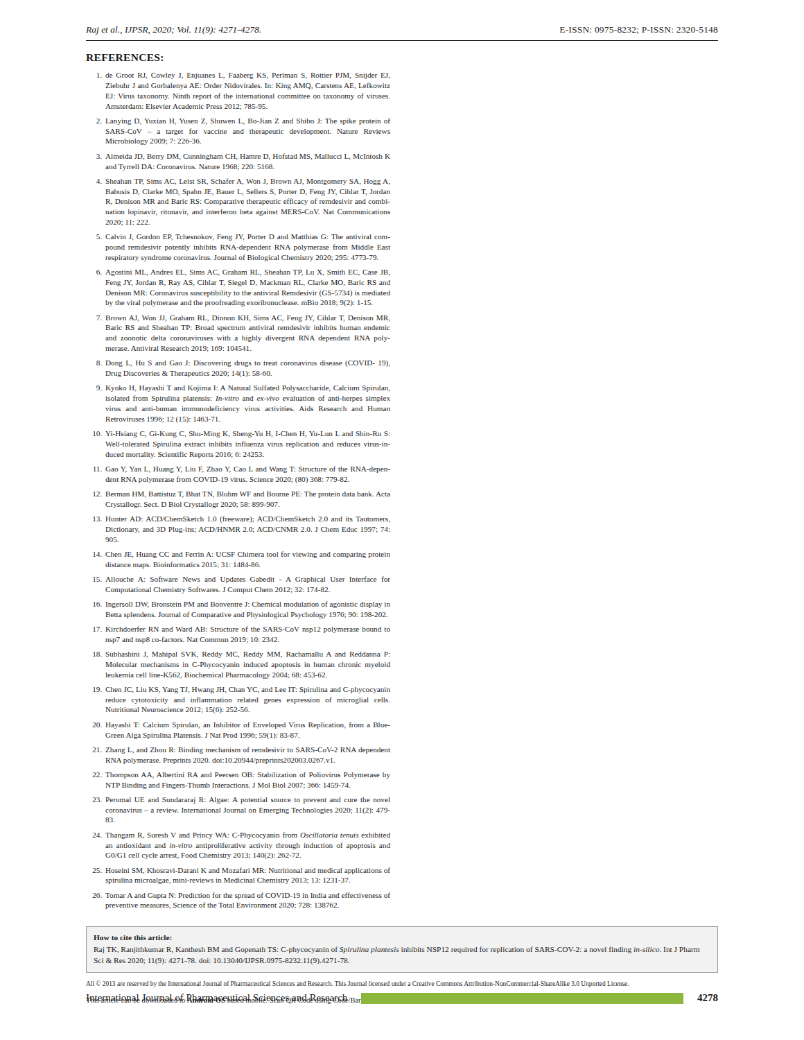Raj et al., IJPSR, 2020; Vol. 11(9): 4271-4278.
E-ISSN: 0975-8232; P-ISSN: 2320-5148
REFERENCES:
de Groot RJ, Cowley J, Enjuanes L, Faaberg KS, Perlman S, Rottier PJM, Snijder EJ, Ziebuhr J and Gorbalenya AE: Order Nidovirales. In: King AMQ, Carstens AE, Lefkowitz EJ: Virus taxonomy. Ninth report of the international committee on taxonomy of viruses. Amsterdam: Elsevier Academic Press 2012; 785-95.
Lanying D, Yuxian H, Yusen Z, Shuwen L, Bo-Jian Z and Shibo J: The spike protein of SARS-CoV – a target for vaccine and therapeutic development. Nature Reviews Microbiology 2009; 7: 226-36.
Almeida JD, Berry DM, Cunningham CH, Hamre D, Hofstad MS, Mallucci L, McIntosh K and Tyrrell DA: Coronavirus. Nature 1968; 220: 5168.
Sheahan TP, Sims AC, Leist SR, Schafer A, Won J, Brown AJ, Montgomery SA, Hogg A, Babusis D, Clarke MO, Spahn JE, Bauer L, Sellers S, Porter D, Feng JY, Cihlar T, Jordan R, Denison MR and Baric RS: Comparative therapeutic efficacy of remdesivir and combination lopinavir, ritonavir, and interferon beta against MERS-CoV. Nat Communications 2020; 11: 222.
Calvin J, Gordon EP, Tchesnokov, Feng JY, Porter D and Matthias G: The antiviral compound remdesivir potently inhibits RNA-dependent RNA polymerase from Middle East respiratory syndrome coronavirus. Journal of Biological Chemistry 2020; 295: 4773-79.
Agostini ML, Andres EL, Sims AC, Graham RL, Sheahan TP, Lu X, Smith EC, Case JB, Feng JY, Jordan R, Ray AS, Cihlar T, Siegel D, Mackman RL, Clarke MO, Baric RS and Denison MR: Coronavirus susceptibility to the antiviral Remdesivir (GS-5734) is mediated by the viral polymerase and the proofreading exoribonuclease. mBio 2018; 9(2): 1-15.
Brown AJ, Won JJ, Graham RL, Dinnon KH, Sims AC, Feng JY, Cihlar T, Denison MR, Baric RS and Sheahan TP: Broad spectrum antiviral remdesivir inhibits human endemic and zoonotic delta coronaviruses with a highly divergent RNA dependent RNA polymerase. Antiviral Research 2019; 169: 104541.
Dong L, Hu S and Gao J: Discovering drugs to treat coronavirus disease (COVID- 19), Drug Discoveries & Therapeutics 2020; 14(1): 58-60.
Kyoko H, Hayashi T and Kojima I: A Natural Sulfated Polysaccharide, Calcium Spirulan, isolated from Spirulina platensis: In-vitro and ex-vivo evaluation of anti-herpes simplex virus and anti-human immunodeficiency virus activities. Aids Research and Human Retroviruses 1996; 12 (15): 1463-71.
Yi-Hsiang C, Gi-Kung C, Shu-Ming K, Sheng-Yu H, I-Chen H, Yu-Lun L and Shin-Ru S: Well-tolerated Spirulina extract inhibits influenza virus replication and reduces virus-induced mortality. Scientific Reports 2016; 6: 24253.
Gao Y, Yan L, Huang Y, Liu F, Zhao Y, Cao L and Wang T: Structure of the RNA-dependent RNA polymerase from COVID-19 virus. Science 2020; (80) 368: 779-82.
Berman HM, Battistuz T, Bhat TN, Bluhm WF and Bourne PE: The protein data bank. Acta Crystallogr. Sect. D Biol Crystallogr 2020; 58: 899-907.
Hunter AD: ACD/ChemSketch 1.0 (freeware); ACD/ChemSketch 2.0 and its Tautomers, Dictionary, and 3D Plug-ins; ACD/HNMR 2.0; ACD/CNMR 2.0. J Chem Educ 1997; 74: 905.
Chen JE, Huang CC and Ferrin A: UCSF Chimera tool for viewing and comparing protein distance maps. Bioinformatics 2015; 31: 1484-86.
Allouche A: Software News and Updates Gabedit - A Graphical User Interface for Computational Chemistry Softwares. J Comput Chem 2012; 32: 174-82.
Ingersoll DW, Bronstein PM and Bonventre J: Chemical modulation of agonistic display in Betta splendens. Journal of Comparative and Physiological Psychology 1976; 90: 198-202.
Kirchdoerfer RN and Ward AB: Structure of the SARS-CoV nsp12 polymerase bound to nsp7 and nsp8 co-factors. Nat Commun 2019; 10: 2342.
Subhashini J, Mahipal SVK, Reddy MC, Reddy MM, Rachamallu A and Reddanna P: Molecular mechanisms in C-Phycocyanin induced apoptosis in human chronic myeloid leukemia cell line-K562, Biochemical Pharmacology 2004; 68: 453-62.
Chen JC, Liu KS, Yang TJ, Hwang JH, Chan YC, and Lee IT: Spirulina and C-phycocyanin reduce cytotoxicity and inflammation related genes expression of microglial cells. Nutritional Neuroscience 2012; 15(6): 252-56.
Hayashi T: Calcium Spirulan, an Inhibitor of Enveloped Virus Replication, from a Blue-Green Alga Spirulina Platensis. J Nat Prod 1996; 59(1): 83-87.
Zhang L, and Zhou R: Binding mechanism of remdesivir to SARS-CoV-2 RNA dependent RNA polymerase. Preprints 2020. doi:10.20944/preprints202003.0267.v1.
Thompson AA, Albertini RA and Peersen OB: Stabilization of Poliovirus Polymerase by NTP Binding and Fingers-Thumb Interactions. J Mol Biol 2007; 366: 1459-74.
Perumal UE and Sundararaj R: Algae: A potential source to prevent and cure the novel coronavirus – a review. International Journal on Emerging Technologies 2020; 11(2): 479-83.
Thangam R, Suresh V and Princy WA: C-Phycocyanin from Oscillatoria tenuis exhibited an antioxidant and in-vitro antiproliferative activity through induction of apoptosis and G0/G1 cell cycle arrest, Food Chemistry 2013; 140(2): 262-72.
Hoseini SM, Khosravi-Darani K and Mozafari MR: Nutritional and medical applications of spirulina microalgae, mini-reviews in Medicinal Chemistry 2013; 13: 1231-37.
Tomar A and Gupta N: Prediction for the spread of COVID-19 in India and effectiveness of preventive measures, Science of the Total Environment 2020; 728: 138762.
How to cite this article:
Raj TK, Ranjithkumar R, Kanthesh BM and Gopenath TS: C-phycocyanin of Spirulina plantesis inhibits NSP12 required for replication of SARS-COV-2: a novel finding in-silico. Int J Pharm Sci & Res 2020; 11(9): 4271-78. doi: 10.13040/IJPSR.0975-8232.11(9).4271-78.
All © 2013 are reserved by the International Journal of Pharmaceutical Sciences and Research. This Journal licensed under a Creative Commons Attribution-NonCommercial-ShareAlike 3.0 Unported License.
This article can be downloaded to Android OS based mobile. Scan QR Code using Code/Bar Scanner from your mobile. (Scanners are available on Google Play store)
International Journal of Pharmaceutical Sciences and Research
4278